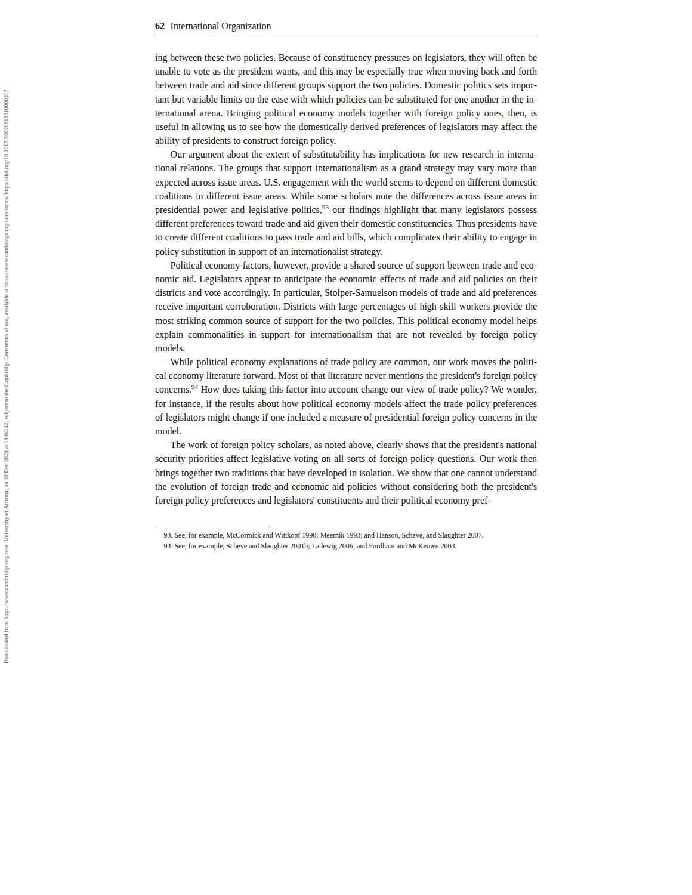Downloaded from https://www.cambridge.org/core. University of Arizona, on 30 Dec 2020 at 19:04:42, subject to the Cambridge Core terms of use, available at https://www.cambridge.org/core/terms. https://doi.org/10.1017/S0020818310000317
62 International Organization
ing between these two policies. Because of constituency pressures on legislators, they will often be unable to vote as the president wants, and this may be especially true when moving back and forth between trade and aid since different groups support the two policies. Domestic politics sets important but variable limits on the ease with which policies can be substituted for one another in the international arena. Bringing political economy models together with foreign policy ones, then, is useful in allowing us to see how the domestically derived preferences of legislators may affect the ability of presidents to construct foreign policy.
Our argument about the extent of substitutability has implications for new research in international relations. The groups that support internationalism as a grand strategy may vary more than expected across issue areas. U.S. engagement with the world seems to depend on different domestic coalitions in different issue areas. While some scholars note the differences across issue areas in presidential power and legislative politics,93 our findings highlight that many legislators possess different preferences toward trade and aid given their domestic constituencies. Thus presidents have to create different coalitions to pass trade and aid bills, which complicates their ability to engage in policy substitution in support of an internationalist strategy.
Political economy factors, however, provide a shared source of support between trade and economic aid. Legislators appear to anticipate the economic effects of trade and aid policies on their districts and vote accordingly. In particular, Stolper-Samuelson models of trade and aid preferences receive important corroboration. Districts with large percentages of high-skill workers provide the most striking common source of support for the two policies. This political economy model helps explain commonalities in support for internationalism that are not revealed by foreign policy models.
While political economy explanations of trade policy are common, our work moves the political economy literature forward. Most of that literature never mentions the president's foreign policy concerns.94 How does taking this factor into account change our view of trade policy? We wonder, for instance, if the results about how political economy models affect the trade policy preferences of legislators might change if one included a measure of presidential foreign policy concerns in the model.
The work of foreign policy scholars, as noted above, clearly shows that the president's national security priorities affect legislative voting on all sorts of foreign policy questions. Our work then brings together two traditions that have developed in isolation. We show that one cannot understand the evolution of foreign trade and economic aid policies without considering both the president's foreign policy preferences and legislators' constituents and their political economy pref-
93. See, for example, McCormick and Wittkopf 1990; Meernik 1993; and Hanson, Scheve, and Slaughter 2007.
94. See, for example, Scheve and Slaughter 2001b; Ladewig 2006; and Fordham and McKeown 2003.